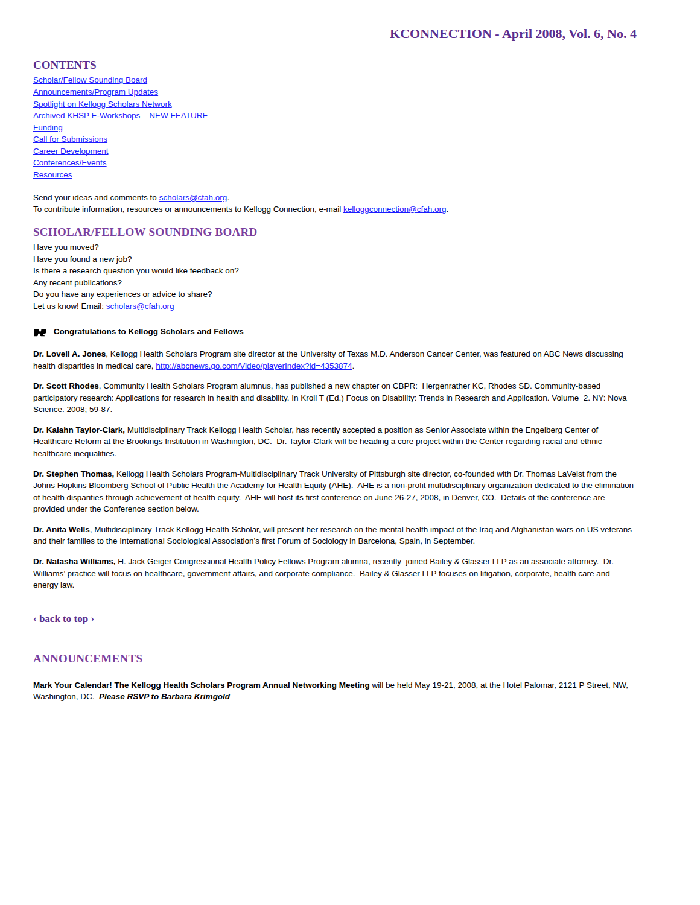KCONNECTION - April 2008, Vol. 6, No. 4
CONTENTS
Scholar/Fellow Sounding Board
Announcements/Program Updates
Spotlight on Kellogg Scholars Network
Archived KHSP E-Workshops – NEW FEATURE
Funding
Call for Submissions
Career Development
Conferences/Events
Resources
Send your ideas and comments to scholars@cfah.org.
To contribute information, resources or announcements to Kellogg Connection, e-mail kelloggconnection@cfah.org.
SCHOLAR/FELLOW SOUNDING BOARD
Have you moved?
Have you found a new job?
Is there a research question you would like feedback on?
Any recent publications?
Do you have any experiences or advice to share?
Let us know! Email: scholars@cfah.org
Congratulations to Kellogg Scholars and Fellows
Dr. Lovell A. Jones, Kellogg Health Scholars Program site director at the University of Texas M.D. Anderson Cancer Center, was featured on ABC News discussing health disparities in medical care, http://abcnews.go.com/Video/playerIndex?id=4353874.
Dr. Scott Rhodes, Community Health Scholars Program alumnus, has published a new chapter on CBPR: Hergenrather KC, Rhodes SD. Community-based participatory research: Applications for research in health and disability. In Kroll T (Ed.) Focus on Disability: Trends in Research and Application. Volume 2. NY: Nova Science. 2008; 59-87.
Dr. Kalahn Taylor-Clark, Multidisciplinary Track Kellogg Health Scholar, has recently accepted a position as Senior Associate within the Engelberg Center of Healthcare Reform at the Brookings Institution in Washington, DC. Dr. Taylor-Clark will be heading a core project within the Center regarding racial and ethnic healthcare inequalities.
Dr. Stephen Thomas, Kellogg Health Scholars Program-Multidisciplinary Track University of Pittsburgh site director, co-founded with Dr. Thomas LaVeist from the Johns Hopkins Bloomberg School of Public Health the Academy for Health Equity (AHE). AHE is a non-profit multidisciplinary organization dedicated to the elimination of health disparities through achievement of health equity. AHE will host its first conference on June 26-27, 2008, in Denver, CO. Details of the conference are provided under the Conference section below.
Dr. Anita Wells, Multidisciplinary Track Kellogg Health Scholar, will present her research on the mental health impact of the Iraq and Afghanistan wars on US veterans and their families to the International Sociological Association’s first Forum of Sociology in Barcelona, Spain, in September.
Dr. Natasha Williams, H. Jack Geiger Congressional Health Policy Fellows Program alumna, recently joined Bailey & Glasser LLP as an associate attorney. Dr. Williams’ practice will focus on healthcare, government affairs, and corporate compliance. Bailey & Glasser LLP focuses on litigation, corporate, health care and energy law.
‹ back to top ›
ANNOUNCEMENTS
Mark Your Calendar! The Kellogg Health Scholars Program Annual Networking Meeting will be held May 19-21, 2008, at the Hotel Palomar, 2121 P Street, NW, Washington, DC. Please RSVP to Barbara Krimgold